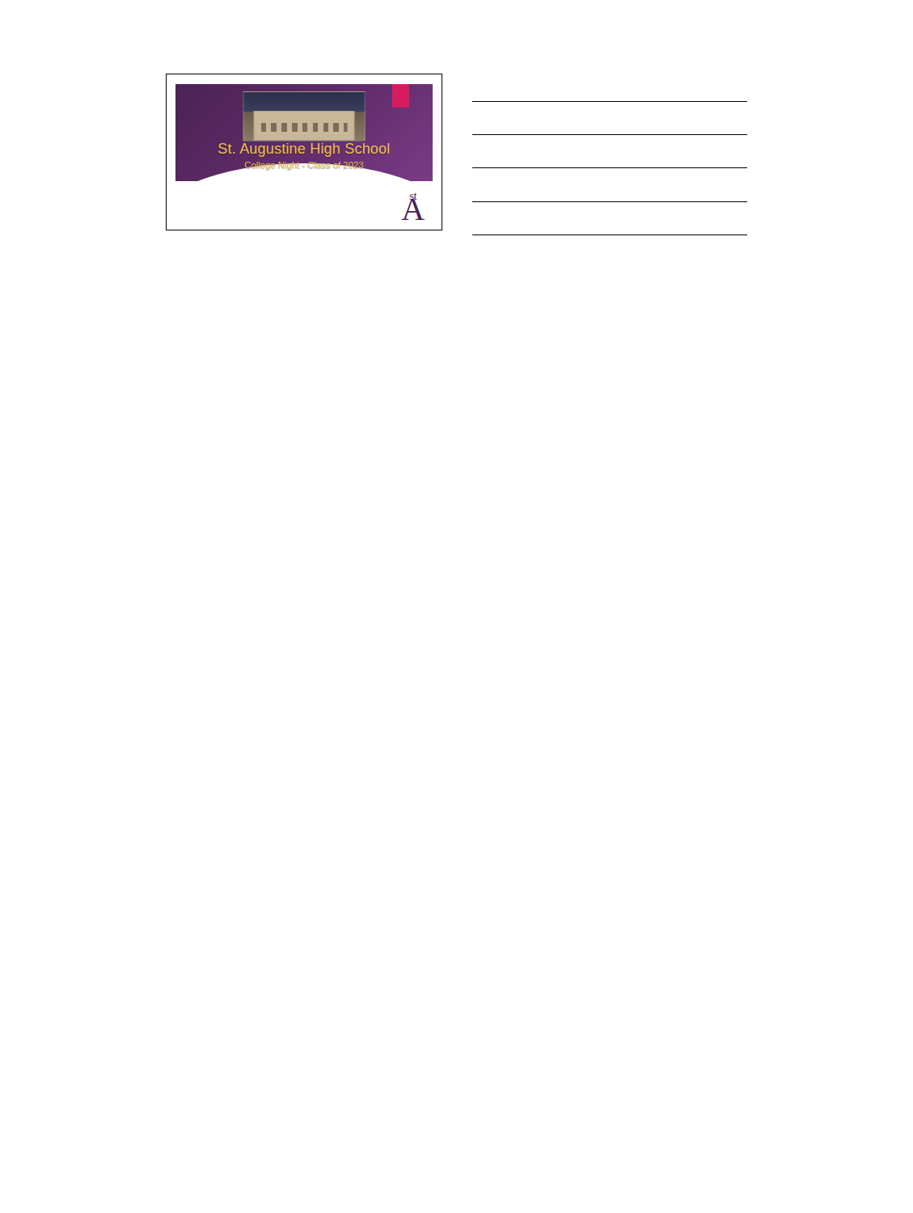St. Augustine High School
College Night - Class of 2023
st A